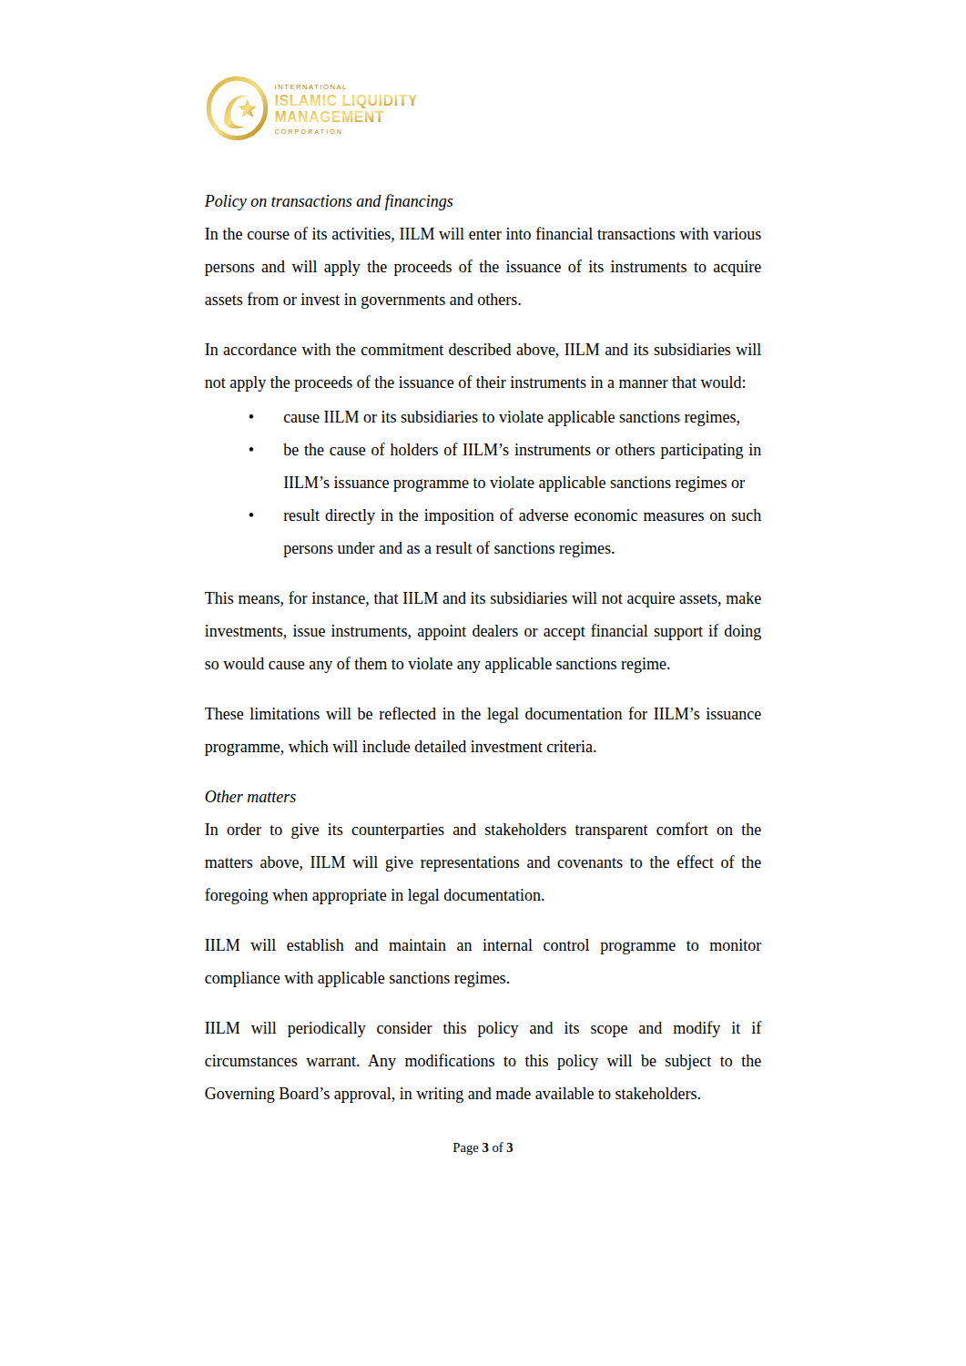Policy on transactions and financings
In the course of its activities, IILM will enter into financial transactions with various persons and will apply the proceeds of the issuance of its instruments to acquire assets from or invest in governments and others.
In accordance with the commitment described above, IILM and its subsidiaries will not apply the proceeds of the issuance of their instruments in a manner that would:
cause IILM or its subsidiaries to violate applicable sanctions regimes,
be the cause of holders of IILM’s instruments or others participating in IILM’s issuance programme to violate applicable sanctions regimes or
result directly in the imposition of adverse economic measures on such persons under and as a result of sanctions regimes.
This means, for instance, that IILM and its subsidiaries will not acquire assets, make investments, issue instruments, appoint dealers or accept financial support if doing so would cause any of them to violate any applicable sanctions regime.
These limitations will be reflected in the legal documentation for IILM’s issuance programme, which will include detailed investment criteria.
Other matters
In order to give its counterparties and stakeholders transparent comfort on the matters above, IILM will give representations and covenants to the effect of the foregoing when appropriate in legal documentation.
IILM will establish and maintain an internal control programme to monitor compliance with applicable sanctions regimes.
IILM will periodically consider this policy and its scope and modify it if circumstances warrant. Any modifications to this policy will be subject to the Governing Board’s approval, in writing and made available to stakeholders.
Page 3 of 3